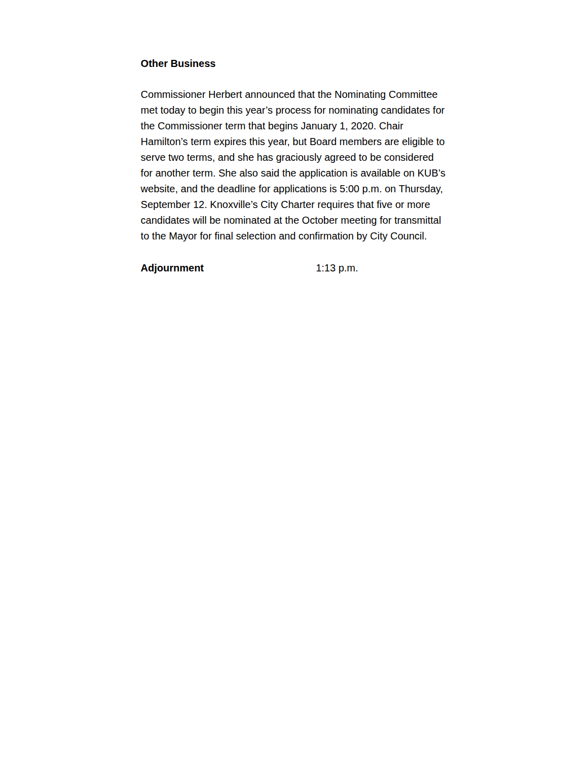Other Business
Commissioner Herbert announced that the Nominating Committee met today to begin this year’s process for nominating candidates for the Commissioner term that begins January 1, 2020. Chair Hamilton’s term expires this year, but Board members are eligible to serve two terms, and she has graciously agreed to be considered for another term. She also said the application is available on KUB’s website, and the deadline for applications is 5:00 p.m. on Thursday, September 12. Knoxville’s City Charter requires that five or more candidates will be nominated at the October meeting for transmittal to the Mayor for final selection and confirmation by City Council.
Adjournment 1:13 p.m.